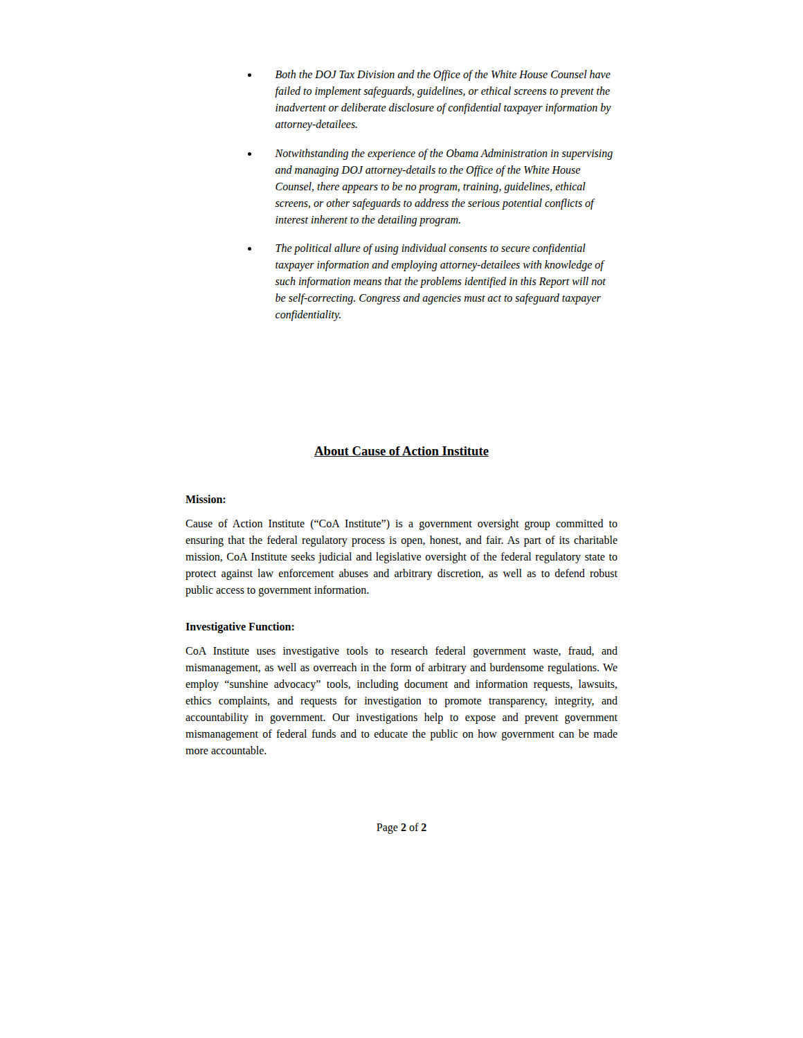Both the DOJ Tax Division and the Office of the White House Counsel have failed to implement safeguards, guidelines, or ethical screens to prevent the inadvertent or deliberate disclosure of confidential taxpayer information by attorney-detailees.
Notwithstanding the experience of the Obama Administration in supervising and managing DOJ attorney-details to the Office of the White House Counsel, there appears to be no program, training, guidelines, ethical screens, or other safeguards to address the serious potential conflicts of interest inherent to the detailing program.
The political allure of using individual consents to secure confidential taxpayer information and employing attorney-detailees with knowledge of such information means that the problems identified in this Report will not be self-correcting. Congress and agencies must act to safeguard taxpayer confidentiality.
About Cause of Action Institute
Mission:
Cause of Action Institute (“CoA Institute”) is a government oversight group committed to ensuring that the federal regulatory process is open, honest, and fair. As part of its charitable mission, CoA Institute seeks judicial and legislative oversight of the federal regulatory state to protect against law enforcement abuses and arbitrary discretion, as well as to defend robust public access to government information.
Investigative Function:
CoA Institute uses investigative tools to research federal government waste, fraud, and mismanagement, as well as overreach in the form of arbitrary and burdensome regulations. We employ “sunshine advocacy” tools, including document and information requests, lawsuits, ethics complaints, and requests for investigation to promote transparency, integrity, and accountability in government. Our investigations help to expose and prevent government mismanagement of federal funds and to educate the public on how government can be made more accountable.
Page 2 of 2